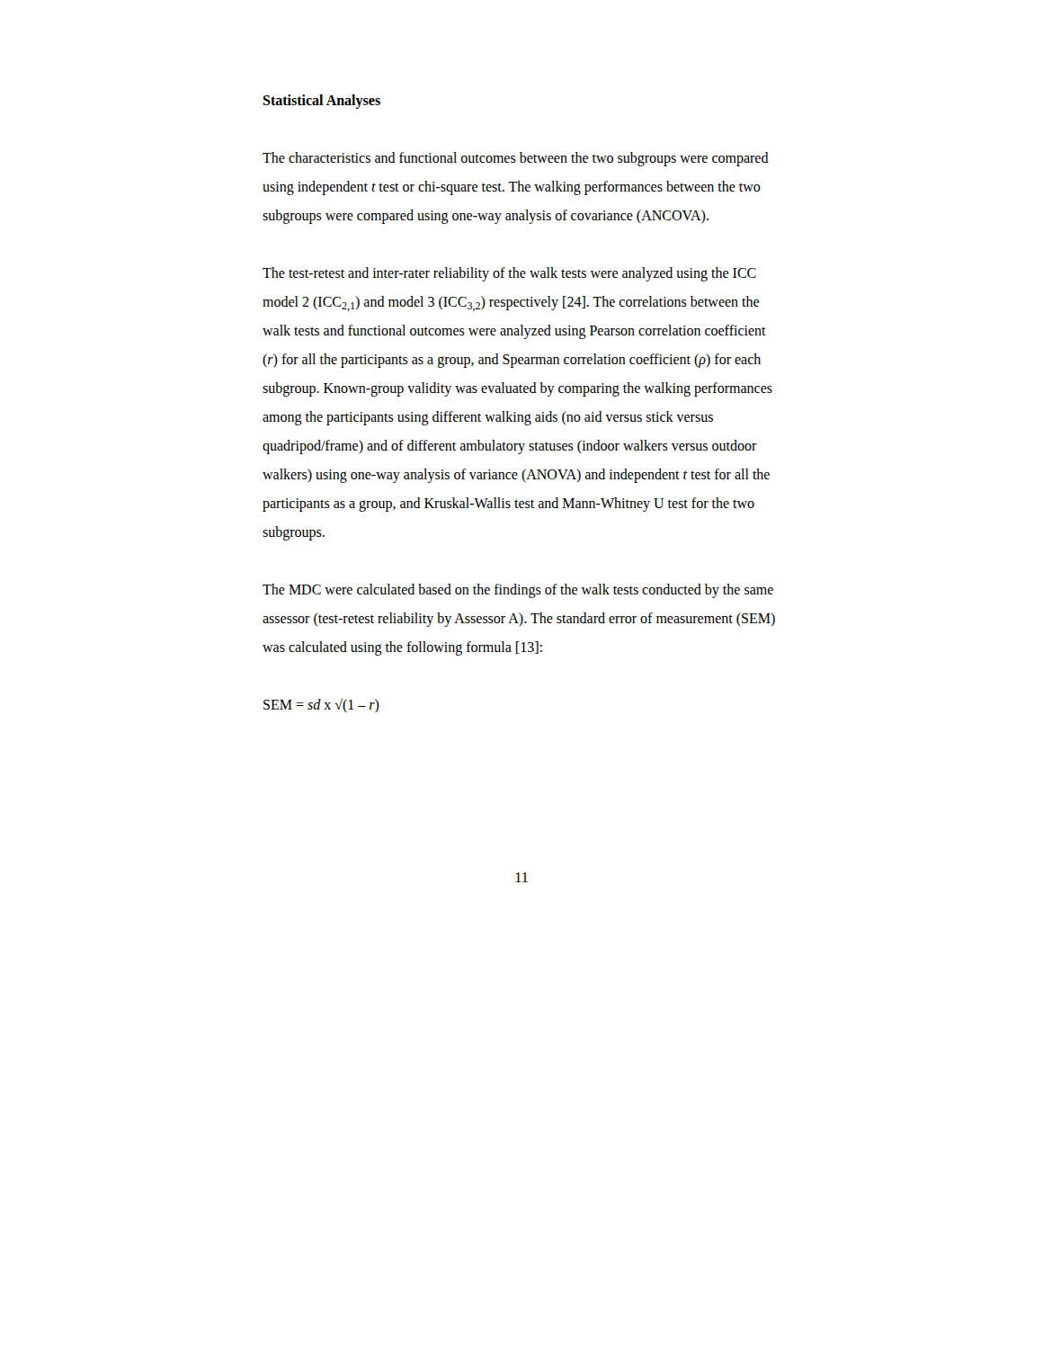Statistical Analyses
The characteristics and functional outcomes between the two subgroups were compared using independent t test or chi-square test. The walking performances between the two subgroups were compared using one-way analysis of covariance (ANCOVA).
The test-retest and inter-rater reliability of the walk tests were analyzed using the ICC model 2 (ICC2,1) and model 3 (ICC3,2) respectively [24]. The correlations between the walk tests and functional outcomes were analyzed using Pearson correlation coefficient (r) for all the participants as a group, and Spearman correlation coefficient (ρ) for each subgroup. Known-group validity was evaluated by comparing the walking performances among the participants using different walking aids (no aid versus stick versus quadripod/frame) and of different ambulatory statuses (indoor walkers versus outdoor walkers) using one-way analysis of variance (ANOVA) and independent t test for all the participants as a group, and Kruskal-Wallis test and Mann-Whitney U test for the two subgroups.
The MDC were calculated based on the findings of the walk tests conducted by the same assessor (test-retest reliability by Assessor A). The standard error of measurement (SEM) was calculated using the following formula [13]:
SEM = sd x √(1 – r)
11